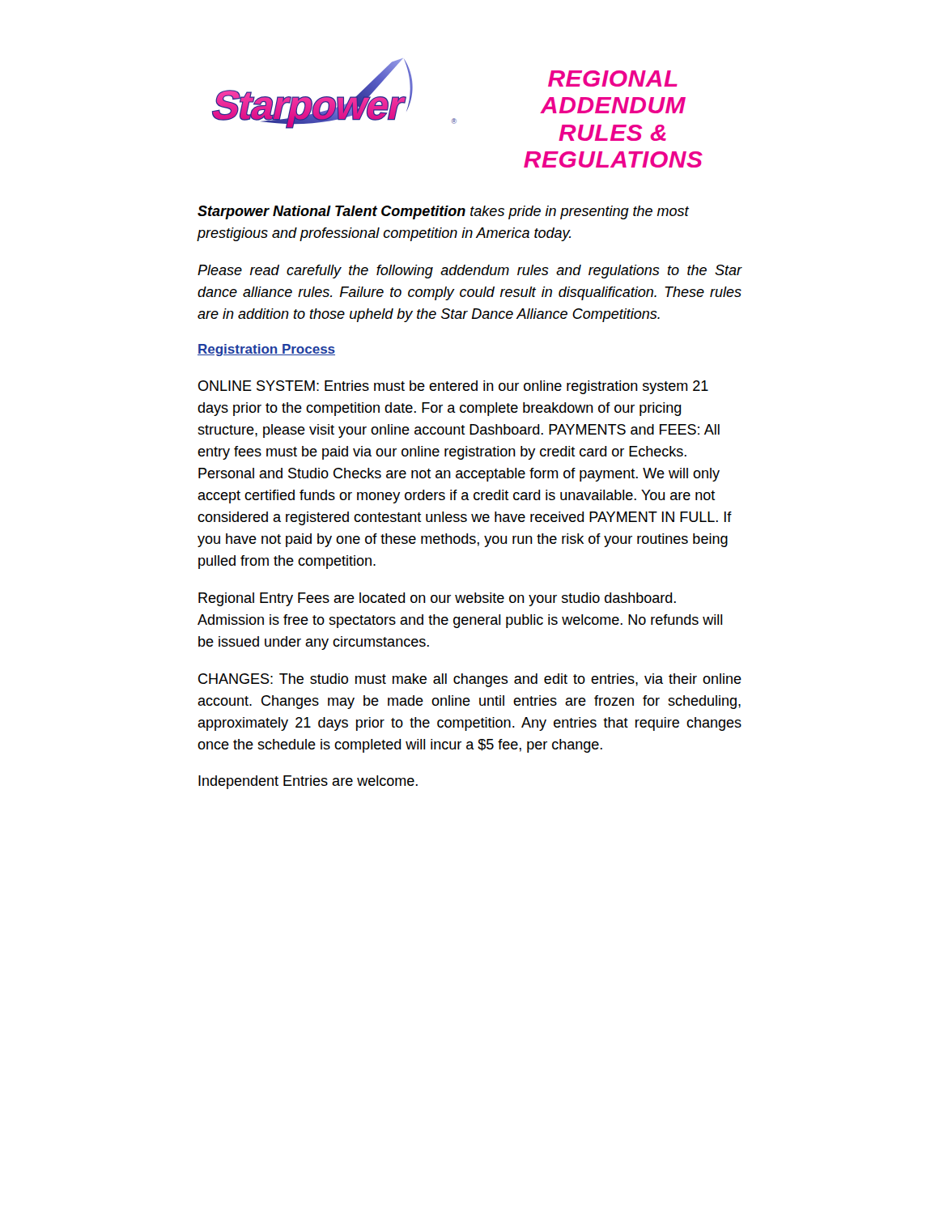Starpower ®
REGIONAL ADDENDUM
RULES & REGULATIONS
Starpower National Talent Competition takes pride in presenting the most prestigious and professional competition in America today.
Please read carefully the following addendum rules and regulations to the Star dance alliance rules. Failure to comply could result in disqualification. These rules are in addition to those upheld by the Star Dance Alliance Competitions.
Registration Process
ONLINE SYSTEM: Entries must be entered in our online registration system 21 days prior to the competition date. For a complete breakdown of our pricing structure, please visit your online account Dashboard. PAYMENTS and FEES: All entry fees must be paid via our online registration by credit card or Echecks. Personal and Studio Checks are not an acceptable form of payment. We will only accept certified funds or money orders if a credit card is unavailable. You are not considered a registered contestant unless we have received PAYMENT IN FULL. If you have not paid by one of these methods, you run the risk of your routines being pulled from the competition.
Regional Entry Fees are located on our website on your studio dashboard. Admission is free to spectators and the general public is welcome. No refunds will be issued under any circumstances.
CHANGES: The studio must make all changes and edit to entries, via their online account. Changes may be made online until entries are frozen for scheduling, approximately 21 days prior to the competition. Any entries that require changes once the schedule is completed will incur a $5 fee, per change.
Independent Entries are welcome.